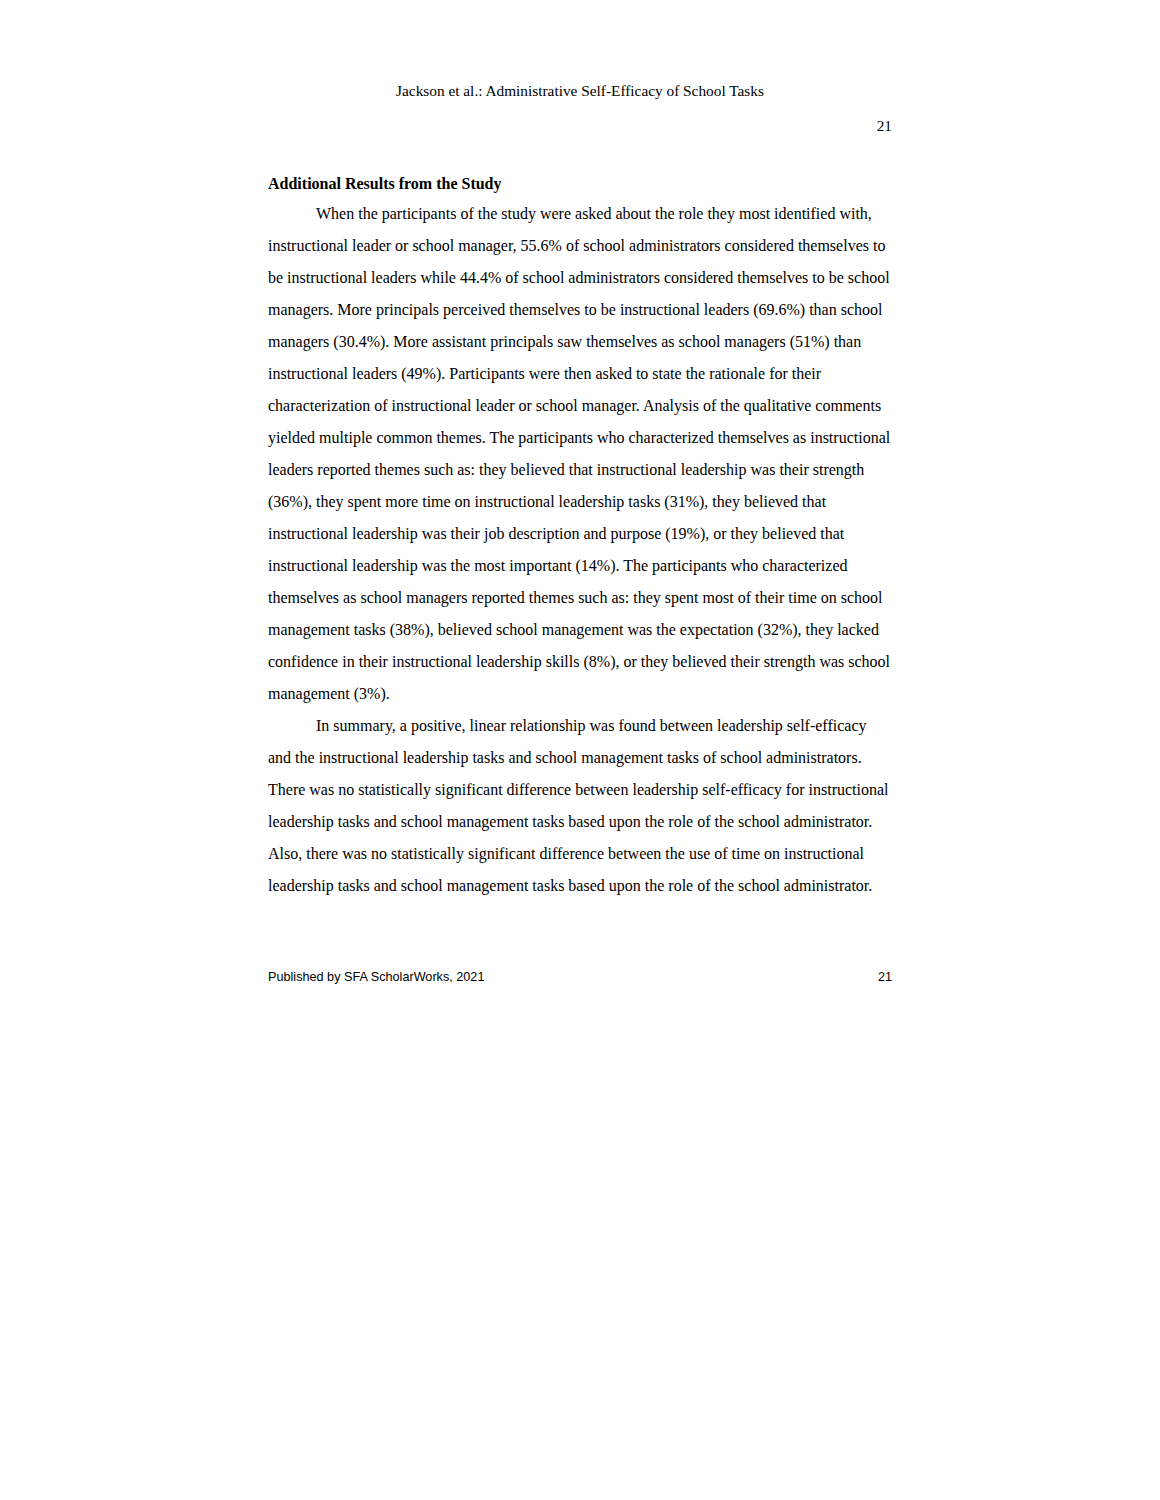Jackson et al.: Administrative Self-Efficacy of School Tasks
21
Additional Results from the Study
When the participants of the study were asked about the role they most identified with, instructional leader or school manager, 55.6% of school administrators considered themselves to be instructional leaders while 44.4% of school administrators considered themselves to be school managers. More principals perceived themselves to be instructional leaders (69.6%) than school managers (30.4%). More assistant principals saw themselves as school managers (51%) than instructional leaders (49%). Participants were then asked to state the rationale for their characterization of instructional leader or school manager. Analysis of the qualitative comments yielded multiple common themes. The participants who characterized themselves as instructional leaders reported themes such as: they believed that instructional leadership was their strength (36%), they spent more time on instructional leadership tasks (31%), they believed that instructional leadership was their job description and purpose (19%), or they believed that instructional leadership was the most important (14%). The participants who characterized themselves as school managers reported themes such as: they spent most of their time on school management tasks (38%), believed school management was the expectation (32%), they lacked confidence in their instructional leadership skills (8%), or they believed their strength was school management (3%).
In summary, a positive, linear relationship was found between leadership self-efficacy and the instructional leadership tasks and school management tasks of school administrators. There was no statistically significant difference between leadership self-efficacy for instructional leadership tasks and school management tasks based upon the role of the school administrator. Also, there was no statistically significant difference between the use of time on instructional leadership tasks and school management tasks based upon the role of the school administrator.
Published by SFA ScholarWorks, 2021 21